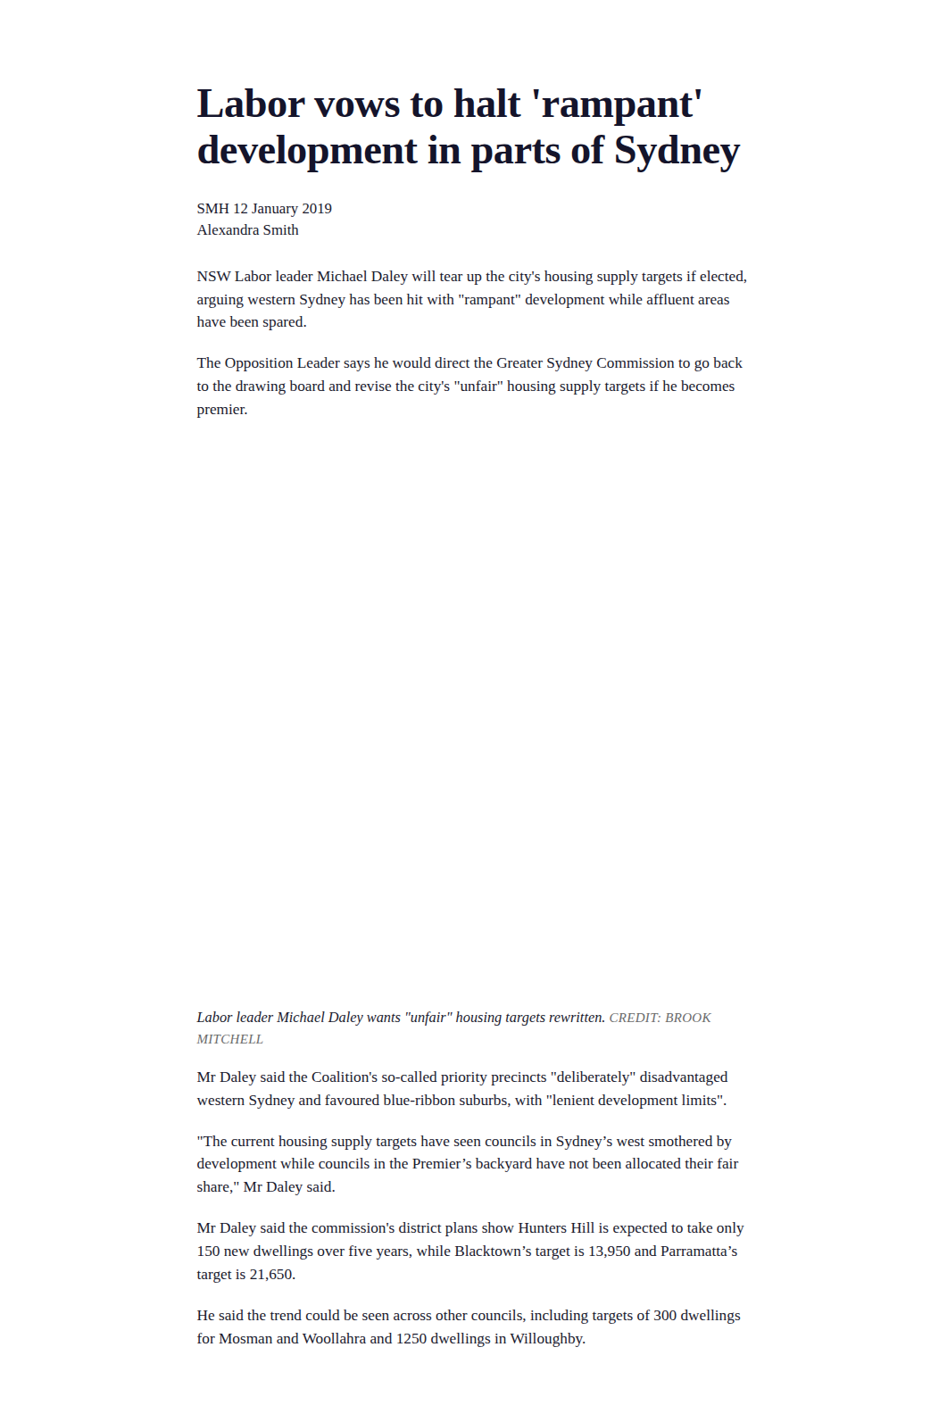Labor vows to halt 'rampant' development in parts of Sydney
SMH 12 January 2019
Alexandra Smith
NSW Labor leader Michael Daley will tear up the city's housing supply targets if elected, arguing western Sydney has been hit with "rampant" development while affluent areas have been spared.
The Opposition Leader says he would direct the Greater Sydney Commission to go back to the drawing board and revise the city's "unfair" housing supply targets if he becomes premier.
Labor leader Michael Daley wants "unfair" housing targets rewritten. Credit: Brook Mitchell
Mr Daley said the Coalition's so-called priority precincts "deliberately" disadvantaged western Sydney and favoured blue-ribbon suburbs, with "lenient development limits".
"The current housing supply targets have seen councils in Sydney’s west smothered by development while councils in the Premier’s backyard have not been allocated their fair share," Mr Daley said.
Mr Daley said the commission's district plans show Hunters Hill is expected to take only 150 new dwellings over five years, while Blacktown’s target is 13,950 and Parramatta’s target is 21,650.
He said the trend could be seen across other councils, including targets of 300 dwellings for Mosman and Woollahra and 1250 dwellings in Willoughby.